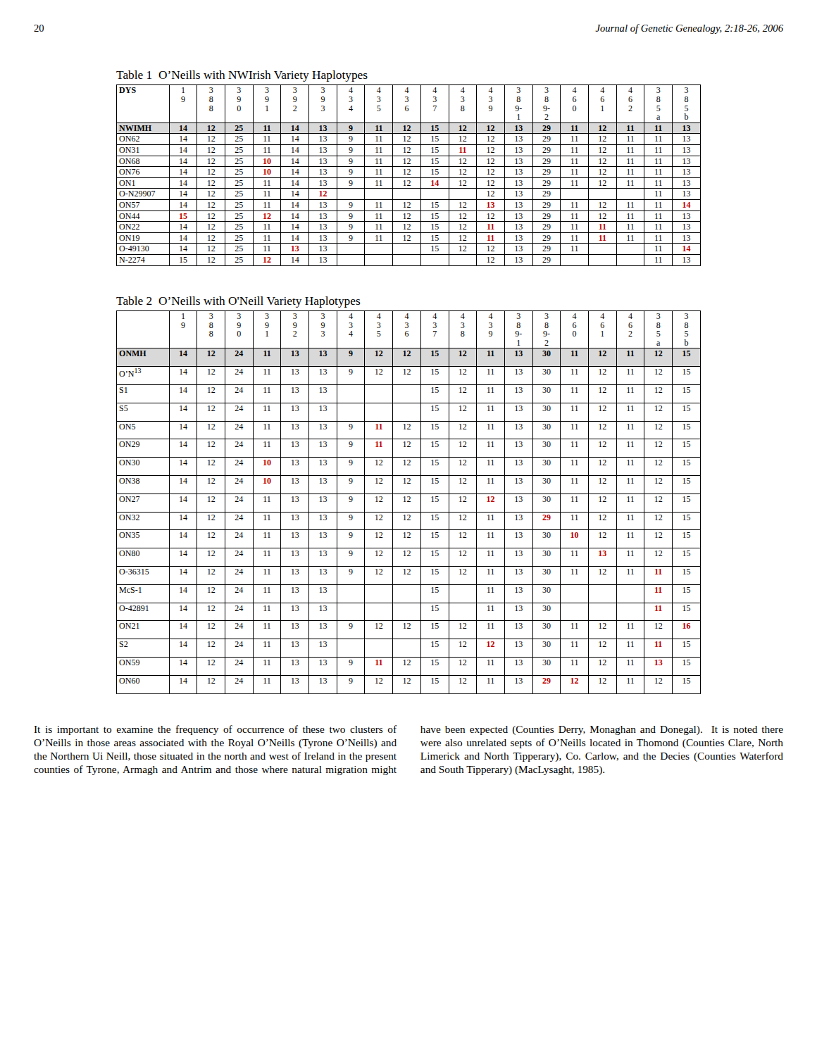20
Journal of Genetic Genealogy, 2:18-26, 2006
Table 1 O’Neills with NWIrish Variety Haplotypes
| DYS | 1 9 | 3 8 8 | 3 9 0 | 3 9 1 | 3 9 2 | 3 9 3 | 4 3 4 | 4 3 5 | 4 3 6 | 4 3 7 | 4 3 8 | 4 3 9 | 3 8 9- 1 | 3 8 9- 2 | 4 6 0 | 4 6 1 | 4 6 2 | 3 8 5 a | 3 8 5 b |
| --- | --- | --- | --- | --- | --- | --- | --- | --- | --- | --- | --- | --- | --- | --- | --- | --- | --- | --- | --- |
| NWIMH | 14 | 12 | 25 | 11 | 14 | 13 | 9 | 11 | 12 | 15 | 12 | 12 | 13 | 29 | 11 | 12 | 11 | 11 | 13 |
| ON62 | 14 | 12 | 25 | 11 | 14 | 13 | 9 | 11 | 12 | 15 | 12 | 12 | 13 | 29 | 11 | 12 | 11 | 11 | 13 |
| ON31 | 14 | 12 | 25 | 11 | 14 | 13 | 9 | 11 | 12 | 15 | 11 | 12 | 13 | 29 | 11 | 12 | 11 | 11 | 13 |
| ON68 | 14 | 12 | 25 | 10 | 14 | 13 | 9 | 11 | 12 | 15 | 12 | 12 | 13 | 29 | 11 | 12 | 11 | 11 | 13 |
| ON76 | 14 | 12 | 25 | 10 | 14 | 13 | 9 | 11 | 12 | 15 | 12 | 12 | 13 | 29 | 11 | 12 | 11 | 11 | 13 |
| ON1 | 14 | 12 | 25 | 11 | 14 | 13 | 9 | 11 | 12 | 14 | 12 | 12 | 13 | 29 | 11 | 12 | 11 | 11 | 13 |
| O-N29907 | 14 | 12 | 25 | 11 | 14 | 12 | | | | | | 12 | 13 | 29 | | | | 11 | 13 |
| ON57 | 14 | 12 | 25 | 11 | 14 | 13 | 9 | 11 | 12 | 15 | 12 | 13 | 13 | 29 | 11 | 12 | 11 | 11 | 14 |
| ON44 | 15 | 12 | 25 | 12 | 14 | 13 | 9 | 11 | 12 | 15 | 12 | 12 | 13 | 29 | 11 | 12 | 11 | 11 | 13 |
| ON22 | 14 | 12 | 25 | 11 | 14 | 13 | 9 | 11 | 12 | 15 | 12 | 11 | 13 | 29 | 11 | 11 | 11 | 11 | 13 |
| ON19 | 14 | 12 | 25 | 11 | 14 | 13 | 9 | 11 | 12 | 15 | 12 | 11 | 13 | 29 | 11 | 11 | 11 | 11 | 13 |
| O-49130 | 14 | 12 | 25 | 11 | 13 | 13 | | | | 15 | 12 | 12 | 13 | 29 | 11 | | | 11 | 14 |
| N-2274 | 15 | 12 | 25 | 12 | 14 | 13 | | | | | | 12 | 13 | 29 | | | | 11 | 13 |
Table 2 O’Neills with O'Neill Variety Haplotypes
| | 1 9 | 3 8 8 | 3 9 0 | 3 9 1 | 3 9 2 | 3 9 3 | 4 3 4 | 4 3 5 | 4 3 6 | 4 3 7 | 4 3 8 | 4 3 9 | 3 8 9- 1 | 3 8 9- 2 | 4 6 0 | 4 6 1 | 4 6 2 | 3 8 5 a | 3 8 5 b |
| --- | --- | --- | --- | --- | --- | --- | --- | --- | --- | --- | --- | --- | --- | --- | --- | --- | --- | --- | --- |
| ONMH | 14 | 12 | 24 | 11 | 13 | 13 | 9 | 12 | 12 | 15 | 12 | 11 | 13 | 30 | 11 | 12 | 11 | 12 | 15 |
| O’N 13 | 14 | 12 | 24 | 11 | 13 | 13 | 9 | 12 | 12 | 15 | 12 | 11 | 13 | 30 | 11 | 12 | 11 | 12 | 15 |
| S1 | 14 | 12 | 24 | 11 | 13 | 13 | | | | 15 | 12 | 11 | 13 | 30 | 11 | 12 | 11 | 12 | 15 |
| S5 | 14 | 12 | 24 | 11 | 13 | 13 | | | | 15 | 12 | 11 | 13 | 30 | 11 | 12 | 11 | 12 | 15 |
| ON5 | 14 | 12 | 24 | 11 | 13 | 13 | 9 | 11 | 12 | 15 | 12 | 11 | 13 | 30 | 11 | 12 | 11 | 12 | 15 |
| ON29 | 14 | 12 | 24 | 11 | 13 | 13 | 9 | 11 | 12 | 15 | 12 | 11 | 13 | 30 | 11 | 12 | 11 | 12 | 15 |
| ON30 | 14 | 12 | 24 | 10 | 13 | 13 | 9 | 12 | 12 | 15 | 12 | 11 | 13 | 30 | 11 | 12 | 11 | 12 | 15 |
| ON38 | 14 | 12 | 24 | 10 | 13 | 13 | 9 | 12 | 12 | 15 | 12 | 11 | 13 | 30 | 11 | 12 | 11 | 12 | 15 |
| ON27 | 14 | 12 | 24 | 11 | 13 | 13 | 9 | 12 | 12 | 15 | 12 | 12 | 13 | 30 | 11 | 12 | 11 | 12 | 15 |
| ON32 | 14 | 12 | 24 | 11 | 13 | 13 | 9 | 12 | 12 | 15 | 12 | 11 | 13 | 29 | 11 | 12 | 11 | 12 | 15 |
| ON35 | 14 | 12 | 24 | 11 | 13 | 13 | 9 | 12 | 12 | 15 | 12 | 11 | 13 | 30 | 10 | 12 | 11 | 12 | 15 |
| ON80 | 14 | 12 | 24 | 11 | 13 | 13 | 9 | 12 | 12 | 15 | 12 | 11 | 13 | 30 | 11 | 13 | 11 | 12 | 15 |
| O-36315 | 14 | 12 | 24 | 11 | 13 | 13 | 9 | 12 | 12 | 15 | 12 | 11 | 13 | 30 | 11 | 12 | 11 | 11 | 15 |
| McS-1 | 14 | 12 | 24 | 11 | 13 | 13 | | | | 15 | | 11 | 13 | 30 | | | | 11 | 15 |
| O-42891 | 14 | 12 | 24 | 11 | 13 | 13 | | | | 15 | | 11 | 13 | 30 | | | | 11 | 15 |
| ON21 | 14 | 12 | 24 | 11 | 13 | 13 | 9 | 12 | 12 | 15 | 12 | 11 | 13 | 30 | 11 | 12 | 11 | 12 | 16 |
| S2 | 14 | 12 | 24 | 11 | 13 | 13 | | | | 15 | 12 | 12 | 13 | 30 | 11 | 12 | 11 | 11 | 15 |
| ON59 | 14 | 12 | 24 | 11 | 13 | 13 | 9 | 11 | 12 | 15 | 12 | 11 | 13 | 30 | 11 | 12 | 11 | 13 | 15 |
| ON60 | 14 | 12 | 24 | 11 | 13 | 13 | 9 | 12 | 12 | 15 | 12 | 11 | 13 | 29 | 12 | 12 | 11 | 12 | 15 |
It is important to examine the frequency of occurrence of these two clusters of O’Neills in those areas associated with the Royal O’Neills (Tyrone O’Neills) and the Northern Ui Neill, those situated in the north and west of Ireland in the present counties of Tyrone, Armagh and Antrim and those where natural migration might have been expected (Counties Derry, Monaghan and Donegal). It is noted there were also unrelated septs of O’Neills located in Thomond (Counties Clare, North Limerick and North Tipperary), Co. Carlow, and the Decies (Counties Waterford and South Tipperary) (MacLysaght, 1985).